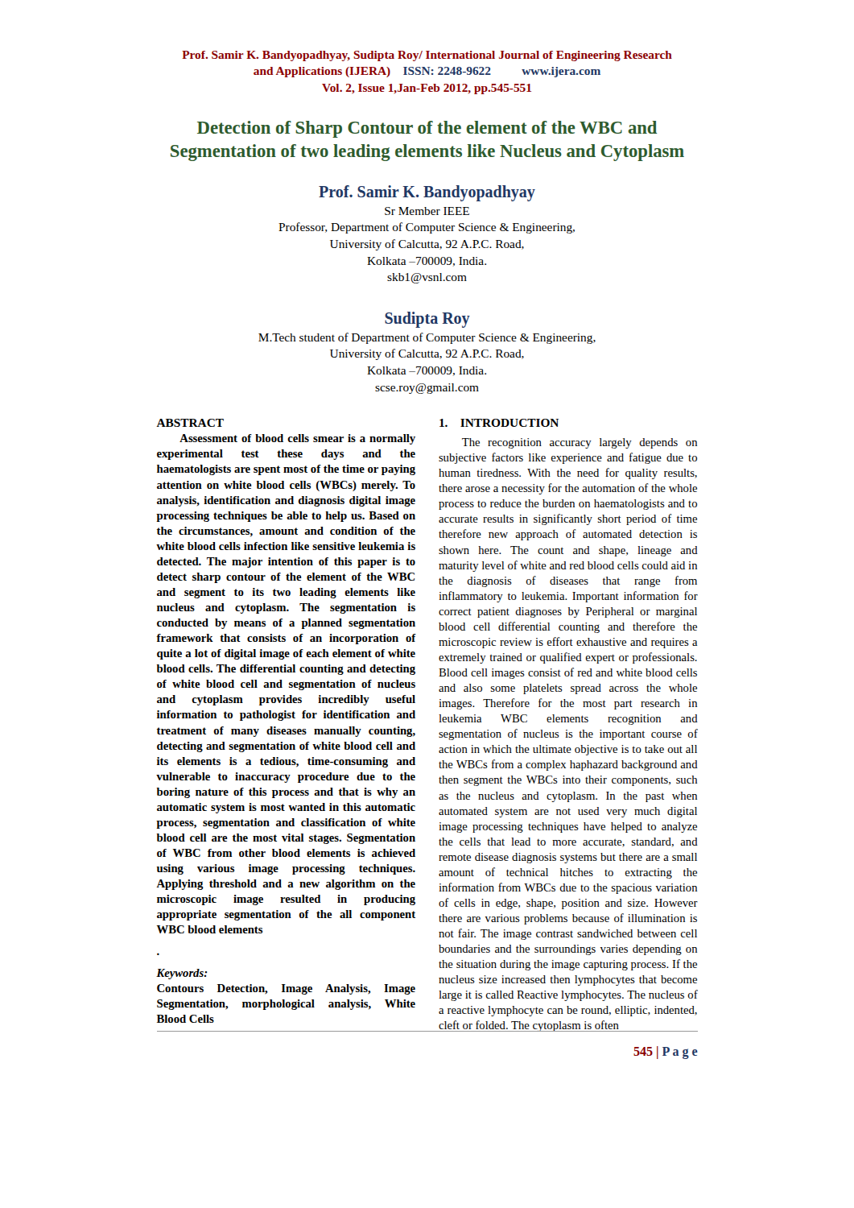Prof. Samir K. Bandyopadhyay, Sudipta Roy/ International Journal of Engineering Research
and Applications (IJERA) ISSN: 2248-9622 www.ijera.com
Vol. 2, Issue 1,Jan-Feb 2012, pp.545-551
Detection of Sharp Contour of the element of the WBC and Segmentation of two leading elements like Nucleus and Cytoplasm
Prof. Samir K. Bandyopadhyay
Sr Member IEEE
Professor, Department of Computer Science & Engineering,
University of Calcutta, 92 A.P.C. Road,
Kolkata –700009, India.
skb1@vsnl.com
Sudipta Roy
M.Tech student of Department of Computer Science & Engineering,
University of Calcutta, 92 A.P.C. Road,
Kolkata –700009, India.
scse.roy@gmail.com
ABSTRACT
Assessment of blood cells smear is a normally experimental test these days and the haematologists are spent most of the time or paying attention on white blood cells (WBCs) merely. To analysis, identification and diagnosis digital image processing techniques be able to help us. Based on the circumstances, amount and condition of the white blood cells infection like sensitive leukemia is detected. The major intention of this paper is to detect sharp contour of the element of the WBC and segment to its two leading elements like nucleus and cytoplasm. The segmentation is conducted by means of a planned segmentation framework that consists of an incorporation of quite a lot of digital image of each element of white blood cells. The differential counting and detecting of white blood cell and segmentation of nucleus and cytoplasm provides incredibly useful information to pathologist for identification and treatment of many diseases manually counting, detecting and segmentation of white blood cell and its elements is a tedious, time-consuming and vulnerable to inaccuracy procedure due to the boring nature of this process and that is why an automatic system is most wanted in this automatic process, segmentation and classification of white blood cell are the most vital stages. Segmentation of WBC from other blood elements is achieved using various image processing techniques. Applying threshold and a new algorithm on the microscopic image resulted in producing appropriate segmentation of the all component WBC blood elements
.
Keywords:
Contours Detection, Image Analysis, Image Segmentation, morphological analysis, White Blood Cells
1. INTRODUCTION
The recognition accuracy largely depends on subjective factors like experience and fatigue due to human tiredness. With the need for quality results, there arose a necessity for the automation of the whole process to reduce the burden on haematologists and to accurate results in significantly short period of time therefore new approach of automated detection is shown here. The count and shape, lineage and maturity level of white and red blood cells could aid in the diagnosis of diseases that range from inflammatory to leukemia. Important information for correct patient diagnoses by Peripheral or marginal blood cell differential counting and therefore the microscopic review is effort exhaustive and requires a extremely trained or qualified expert or professionals. Blood cell images consist of red and white blood cells and also some platelets spread across the whole images. Therefore for the most part research in leukemia WBC elements recognition and segmentation of nucleus is the important course of action in which the ultimate objective is to take out all the WBCs from a complex haphazard background and then segment the WBCs into their components, such as the nucleus and cytoplasm. In the past when automated system are not used very much digital image processing techniques have helped to analyze the cells that lead to more accurate, standard, and remote disease diagnosis systems but there are a small amount of technical hitches to extracting the information from WBCs due to the spacious variation of cells in edge, shape, position and size. However there are various problems because of illumination is not fair. The image contrast sandwiched between cell boundaries and the surroundings varies depending on the situation during the image capturing process. If the nucleus size increased then lymphocytes that become large it is called Reactive lymphocytes. The nucleus of a reactive lymphocyte can be round, elliptic, indented, cleft or folded. The cytoplasm is often
545 | P a g e